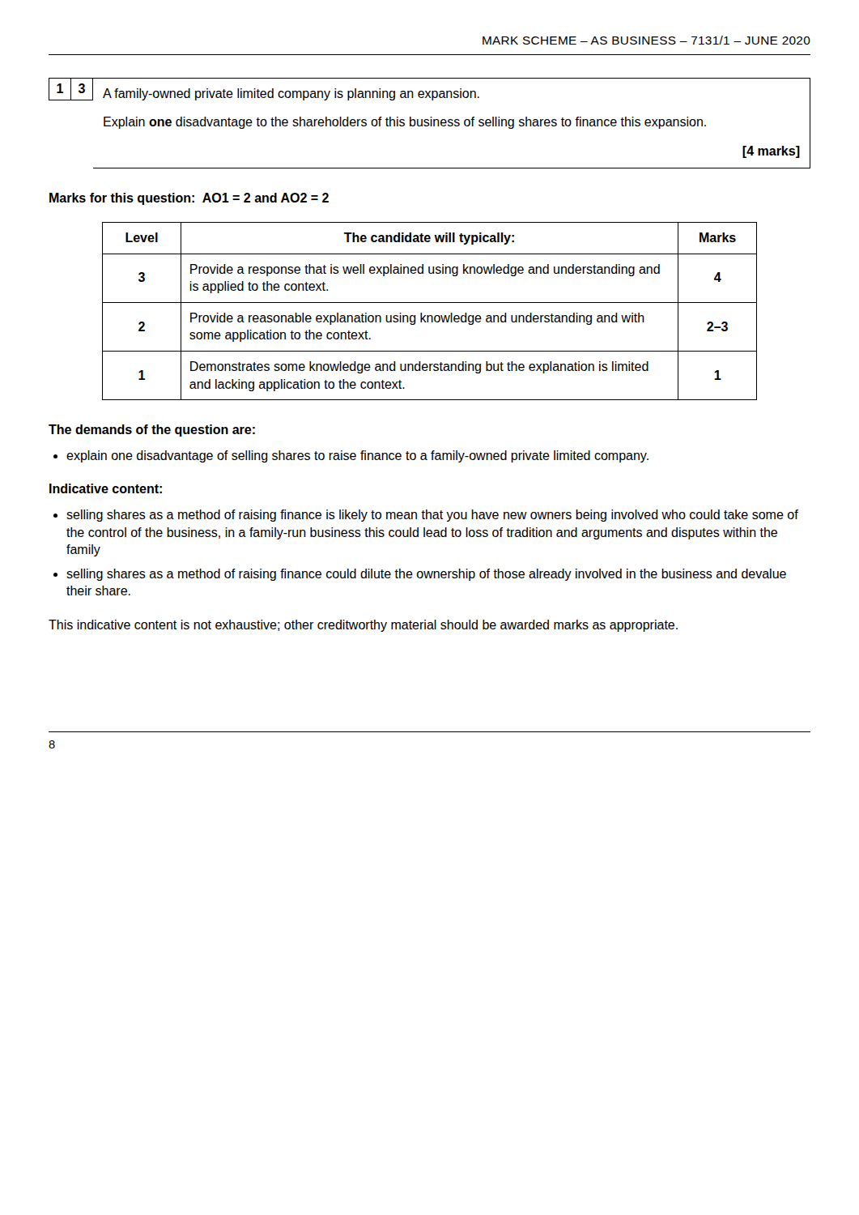MARK SCHEME – AS BUSINESS – 7131/1 – JUNE 2020
13
A family-owned private limited company is planning an expansion.
Explain one disadvantage to the shareholders of this business of selling shares to finance this expansion.
[4 marks]
Marks for this question: AO1 = 2 and AO2 = 2
| Level | The candidate will typically: | Marks |
| --- | --- | --- |
| 3 | Provide a response that is well explained using knowledge and understanding and is applied to the context. | 4 |
| 2 | Provide a reasonable explanation using knowledge and understanding and with some application to the context. | 2–3 |
| 1 | Demonstrates some knowledge and understanding but the explanation is limited and lacking application to the context. | 1 |
The demands of the question are:
explain one disadvantage of selling shares to raise finance to a family-owned private limited company.
Indicative content:
selling shares as a method of raising finance is likely to mean that you have new owners being involved who could take some of the control of the business, in a family-run business this could lead to loss of tradition and arguments and disputes within the family
selling shares as a method of raising finance could dilute the ownership of those already involved in the business and devalue their share.
This indicative content is not exhaustive; other creditworthy material should be awarded marks as appropriate.
8